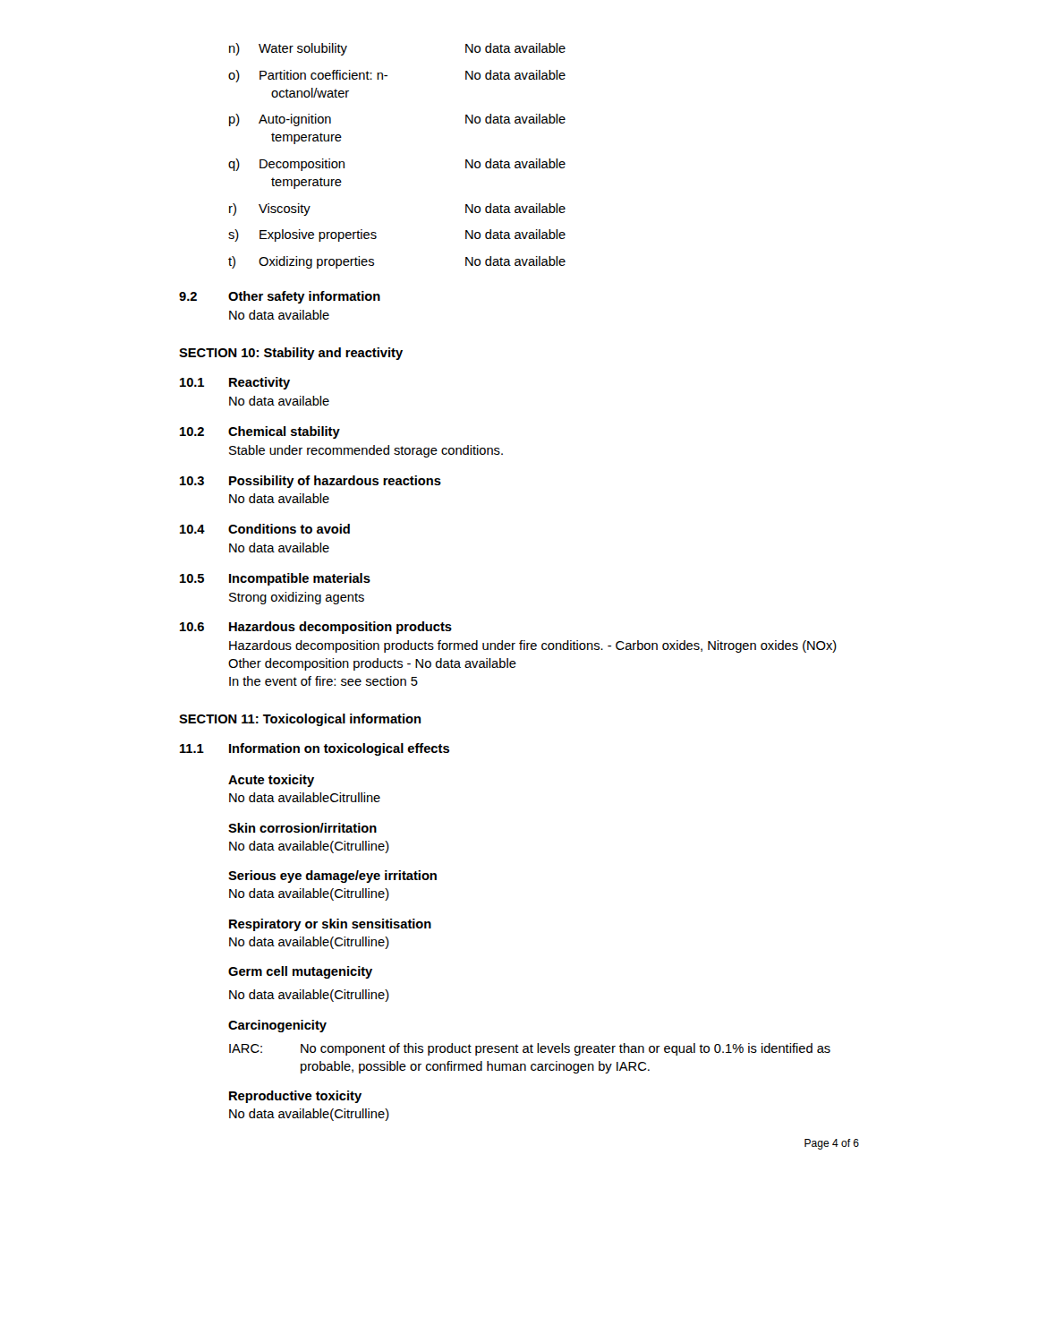| n) | Water solubility | No data available |
| o) | Partition coefficient: n- octanol/water | No data available |
| p) | Auto-ignition temperature | No data available |
| q) | Decomposition temperature | No data available |
| r) | Viscosity | No data available |
| s) | Explosive properties | No data available |
| t) | Oxidizing properties | No data available |
9.2 Other safety information
No data available
SECTION 10: Stability and reactivity
10.1 Reactivity
No data available
10.2 Chemical stability
Stable under recommended storage conditions.
10.3 Possibility of hazardous reactions
No data available
10.4 Conditions to avoid
No data available
10.5 Incompatible materials
Strong oxidizing agents
10.6 Hazardous decomposition products
Hazardous decomposition products formed under fire conditions. - Carbon oxides, Nitrogen oxides (NOx)
Other decomposition products - No data available
In the event of fire: see section 5
SECTION 11: Toxicological information
11.1 Information on toxicological effects
Acute toxicity
No data availableCitrulline
Skin corrosion/irritation
No data available(Citrulline)
Serious eye damage/eye irritation
No data available(Citrulline)
Respiratory or skin sensitisation
No data available(Citrulline)
Germ cell mutagenicity
No data available(Citrulline)
Carcinogenicity
IARC: No component of this product present at levels greater than or equal to 0.1% is identified as probable, possible or confirmed human carcinogen by IARC.
Reproductive toxicity
No data available(Citrulline)
Page 4 of 6